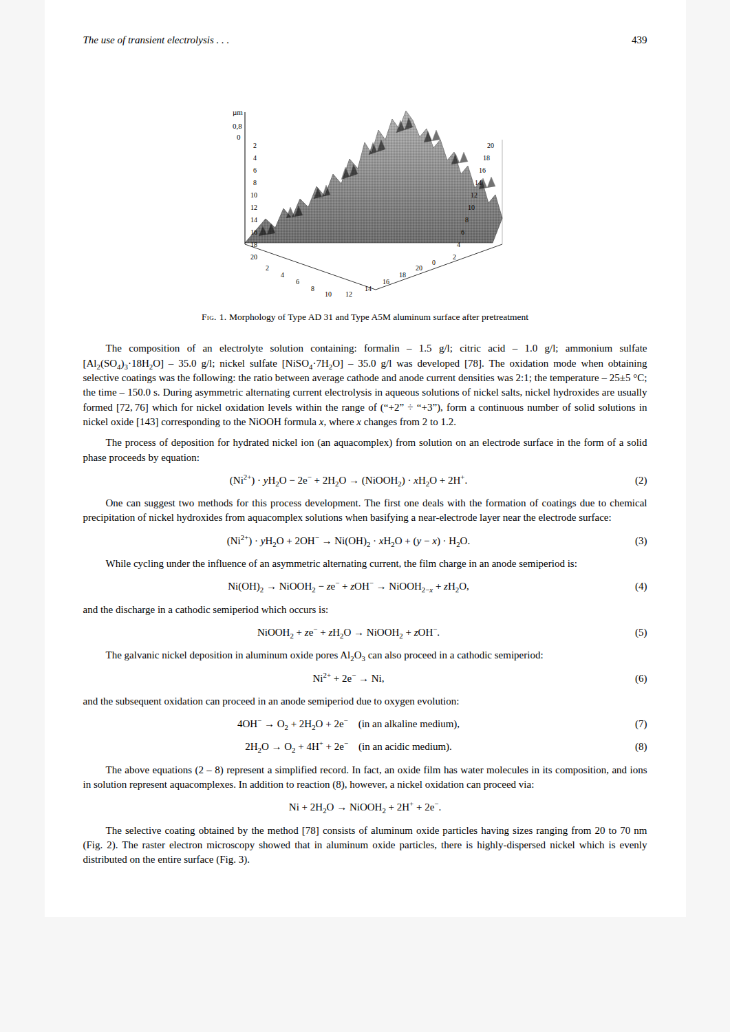The use of transient electrolysis . . . 439
µm 0,8 0 2 4 6 8 10 12 14 16 18 20 20 18 16 14 12 10 8 6 4 2 2 4 6 8 10 12 14 16 18 20 0
Fig. 1. Morphology of Type AD 31 and Type A5M aluminum surface after pretreatment
The composition of an electrolyte solution containing: formalin – 1.5 g/l; citric acid – 1.0 g/l; ammonium sulfate [Al2(SO4)3·18H2O] – 35.0 g/l; nickel sulfate [NiSO4·7H2O] – 35.0 g/l was developed [78]. The oxidation mode when obtaining selective coatings was the following: the ratio between average cathode and anode current densities was 2:1; the temperature – 25±5 °C; the time – 150.0 s. During asymmetric alternating current electrolysis in aqueous solutions of nickel salts, nickel hydroxides are usually formed [72, 76] which for nickel oxidation levels within the range of (“+2” ÷ “+3”), form a continuous number of solid solutions in nickel oxide [143] corresponding to the NiOOH formula x, where x changes from 2 to 1.2.
The process of deposition for hydrated nickel ion (an aquacomplex) from solution on an electrode surface in the form of a solid phase proceeds by equation:
(Ni2+) · y H2O − 2e− + 2H2O → (NiOOH2) · x H2O + 2H+. (2)
One can suggest two methods for this process development. The first one deals with the formation of coatings due to chemical precipitation of nickel hydroxides from aquacomplex solutions when basifying a near-electrode layer near the electrode surface:
(Ni2+) · y H2O + 2OH− → Ni(OH)2 · x H2O + (y − x) · H2O. (3)
While cycling under the influence of an asymmetric alternating current, the film charge in an anode semiperiod is:
Ni(OH)2 → NiOOH2 − ze− + z OH− → NiOOH2−x + z H2O, (4)
and the discharge in a cathodic semiperiod which occurs is:
NiOOH2 + ze− + z H2O → NiOOH2 + z OH−. (5)
The galvanic nickel deposition in aluminum oxide pores Al2O3 can also proceed in a cathodic semiperiod:
Ni2+ + 2e− → Ni, (6)
and the subsequent oxidation can proceed in an anode semiperiod due to oxygen evolution:
4OH− → O2 + 2H2O + 2e− (in an alkaline medium), (7)
2H2O → O2 + 4H+ + 2e− (in an acidic medium). (8)
The above equations (2 – 8) represent a simplified record. In fact, an oxide film has water molecules in its composition, and ions in solution represent aquacomplexes. In addition to reaction (8), however, a nickel oxidation can proceed via:
Ni + 2H2O → NiOOH2 + 2H+ + 2e−.
The selective coating obtained by the method [78] consists of aluminum oxide particles having sizes ranging from 20 to 70 nm (Fig. 2). The raster electron microscopy showed that in aluminum oxide particles, there is highly-dispersed nickel which is evenly distributed on the entire surface (Fig. 3).